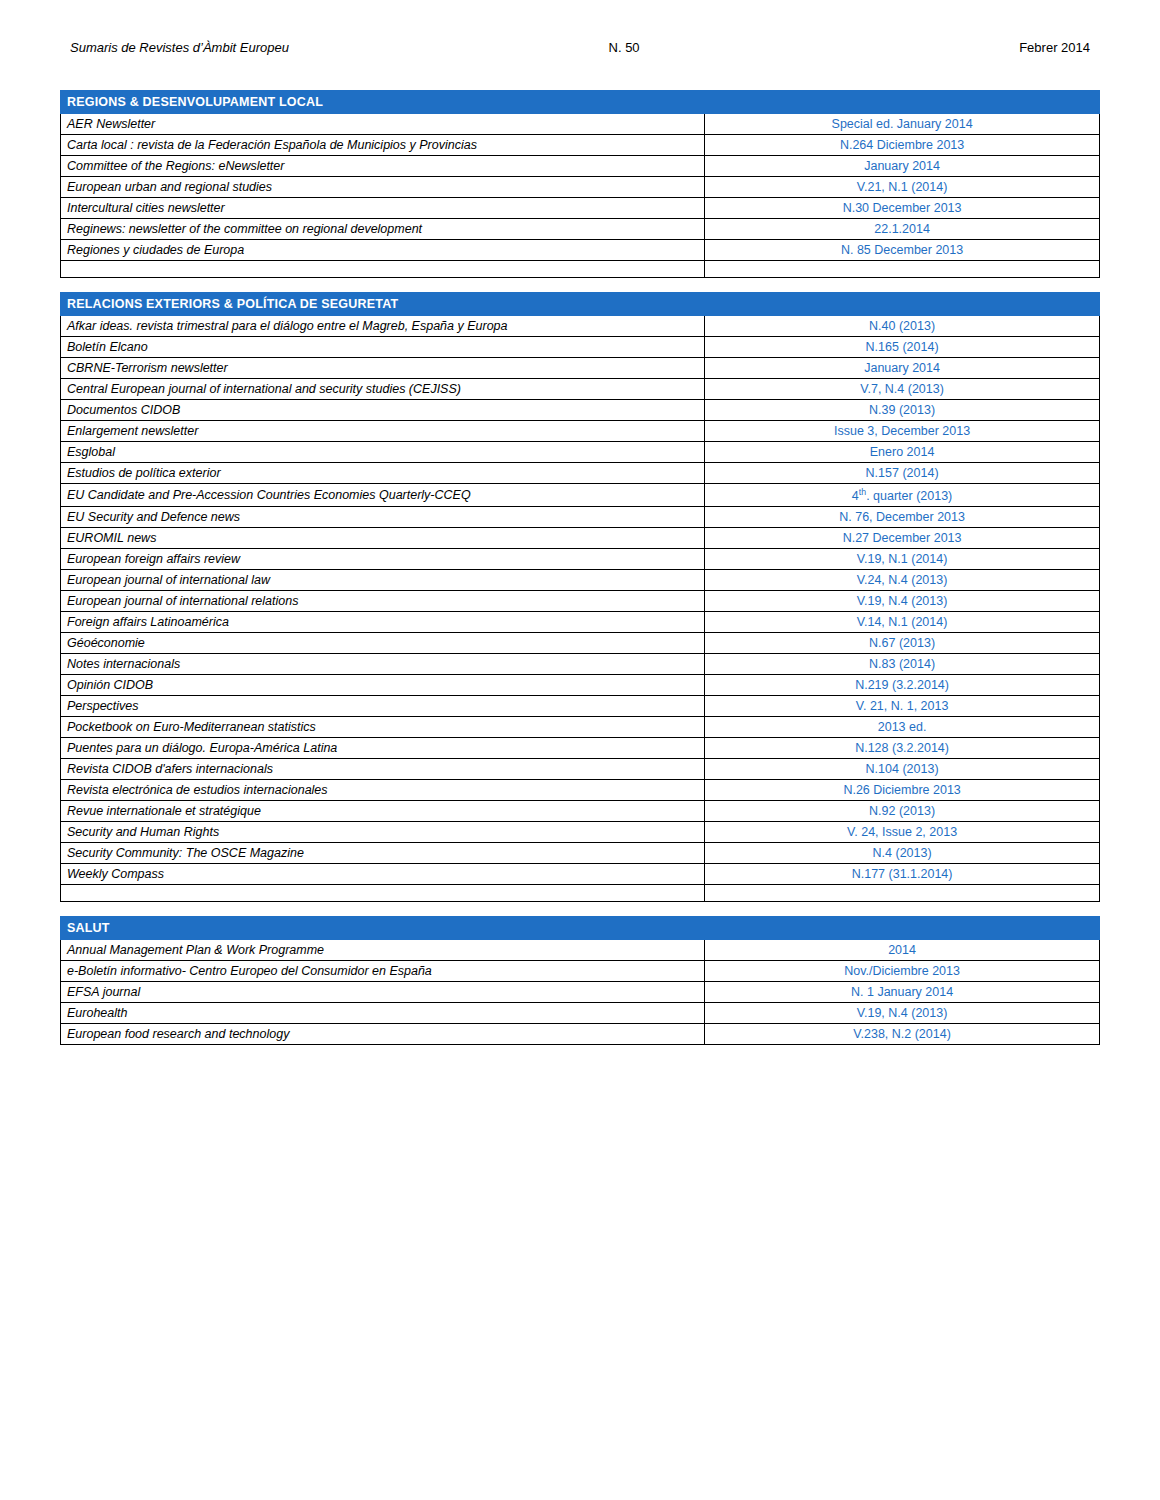Sumaris de Revistes d’Àmbit Europeu N. 50 Febrer 2014
| REGIONS & DESENVOLUPAMENT LOCAL |
| AER Newsletter | Special ed. January 2014 |
| Carta local : revista de la Federación Española de Municipios y Provincias | N.264 Diciembre 2013 |
| Committee of the Regions: eNewsletter | January 2014 |
| European urban and regional studies | V.21, N.1 (2014) |
| Intercultural cities newsletter | N.30 December 2013 |
| Reginews: newsletter of the committee on regional development | 22.1.2014 |
| Regiones y ciudades de Europa | N. 85 December 2013 |
| RELACIONS EXTERIORS & POLÍTICA DE SEGURETAT |
| Afkar ideas. revista trimestral para el diálogo entre el Magreb, España y Europa | N.40 (2013) |
| Boletín Elcano | N.165 (2014) |
| CBRNE-Terrorism newsletter | January 2014 |
| Central European journal of international and security studies (CEJISS) | V.7, N.4 (2013) |
| Documentos CIDOB | N.39 (2013) |
| Enlargement newsletter | Issue 3, December 2013 |
| Esglobal | Enero 2014 |
| Estudios de política exterior | N.157 (2014) |
| EU Candidate and Pre-Accession Countries Economies Quarterly-CCEQ | 4 th . quarter (2013) |
| EU Security and Defence news | N. 76, December 2013 |
| EUROMIL news | N.27 December 2013 |
| European foreign affairs review | V.19, N.1 (2014) |
| European journal of international law | V.24, N.4 (2013) |
| European journal of international relations | V.19, N.4 (2013) |
| Foreign affairs Latinoamérica | V.14, N.1 (2014) |
| Géoéconomie | N.67 (2013) |
| Notes internacionals | N.83 (2014) |
| Opinión CIDOB | N.219 (3.2.2014) |
| Perspectives | V. 21, N. 1, 2013 |
| Pocketbook on Euro-Mediterranean statistics | 2013 ed. |
| Puentes para un diálogo. Europa-América Latina | N.128 (3.2.2014) |
| Revista CIDOB d'afers internacionals | N.104 (2013) |
| Revista electrónica de estudios internacionales | N.26 Diciembre 2013 |
| Revue internationale et stratégique | N.92 (2013) |
| Security and Human Rights | V. 24, Issue 2, 2013 |
| Security Community: The OSCE Magazine | N.4 (2013) |
| Weekly Compass | N.177 (31.1.2014) |
| SALUT |
| Annual Management Plan & Work Programme | 2014 |
| e-Boletín informativo- Centro Europeo del Consumidor en España | Nov./Diciembre 2013 |
| EFSA journal | N. 1 January 2014 |
| Eurohealth | V.19, N.4 (2013) |
| European food research and technology | V.238, N.2 (2014) |